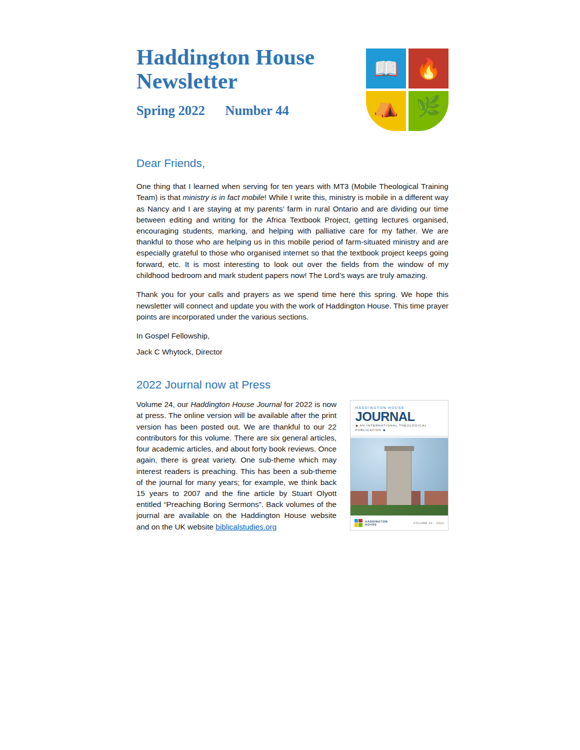Haddington House
Newsletter
Spring 2022 Number 44
📖
🔥
⛺
🌿
Dear Friends,
One thing that I learned when serving for ten years with MT3 (Mobile Theological Training Team) is that ministry is in fact mobile! While I write this, ministry is mobile in a different way as Nancy and I are staying at my parents’ farm in rural Ontario and are dividing our time between editing and writing for the Africa Textbook Project, getting lectures organised, encouraging students, marking, and helping with palliative care for my father. We are thankful to those who are helping us in this mobile period of farm-situated ministry and are especially grateful to those who organised internet so that the textbook project keeps going forward, etc. It is most interesting to look out over the fields from the window of my childhood bedroom and mark student papers now! The Lord’s ways are truly amazing.
Thank you for your calls and prayers as we spend time here this spring. We hope this newsletter will connect and update you with the work of Haddington House. This time prayer points are incorporated under the various sections.
In Gospel Fellowship,
Jack C Whytock, Director
2022 Journal now at Press
Haddington House
JOURNAL
◆ An International Theological Publication ◆
Haddington
House
Volume 24 · 2022
Volume 24, our Haddington House Journal for 2022 is now at press. The online version will be available after the print version has been posted out. We are thankful to our 22 contributors for this volume. There are six general articles, four academic articles, and about forty book reviews. Once again, there is great variety. One sub-theme which may interest readers is preaching. This has been a sub-theme of the journal for many years; for example, we think back 15 years to 2007 and the fine article by Stuart Olyott entitled “Preaching Boring Sermons”. Back volumes of the journal are available on the Haddington House website and on the UK website biblicalstudies.org